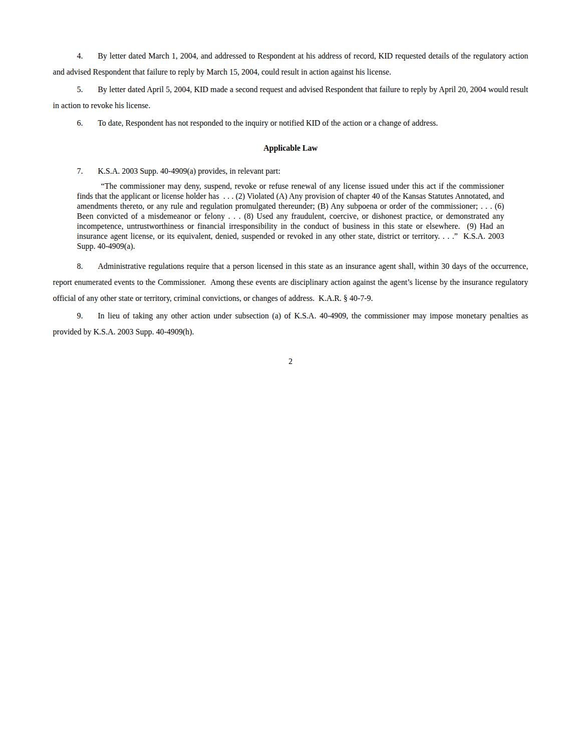4. By letter dated March 1, 2004, and addressed to Respondent at his address of record, KID requested details of the regulatory action and advised Respondent that failure to reply by March 15, 2004, could result in action against his license.
5. By letter dated April 5, 2004, KID made a second request and advised Respondent that failure to reply by April 20, 2004 would result in action to revoke his license.
6. To date, Respondent has not responded to the inquiry or notified KID of the action or a change of address.
Applicable Law
7. K.S.A. 2003 Supp. 40-4909(a) provides, in relevant part:
“The commissioner may deny, suspend, revoke or refuse renewal of any license issued under this act if the commissioner finds that the applicant or license holder has . . . (2) Violated (A) Any provision of chapter 40 of the Kansas Statutes Annotated, and amendments thereto, or any rule and regulation promulgated thereunder; (B) Any subpoena or order of the commissioner; . . . (6) Been convicted of a misdemeanor or felony . . . (8) Used any fraudulent, coercive, or dishonest practice, or demonstrated any incompetence, untrustworthiness or financial irresponsibility in the conduct of business in this state or elsewhere. (9) Had an insurance agent license, or its equivalent, denied, suspended or revoked in any other state, district or territory. . . .” K.S.A. 2003 Supp. 40-4909(a).
8. Administrative regulations require that a person licensed in this state as an insurance agent shall, within 30 days of the occurrence, report enumerated events to the Commissioner. Among these events are disciplinary action against the agent’s license by the insurance regulatory official of any other state or territory, criminal convictions, or changes of address. K.A.R. § 40-7-9.
9. In lieu of taking any other action under subsection (a) of K.S.A. 40-4909, the commissioner may impose monetary penalties as provided by K.S.A. 2003 Supp. 40-4909(h).
2